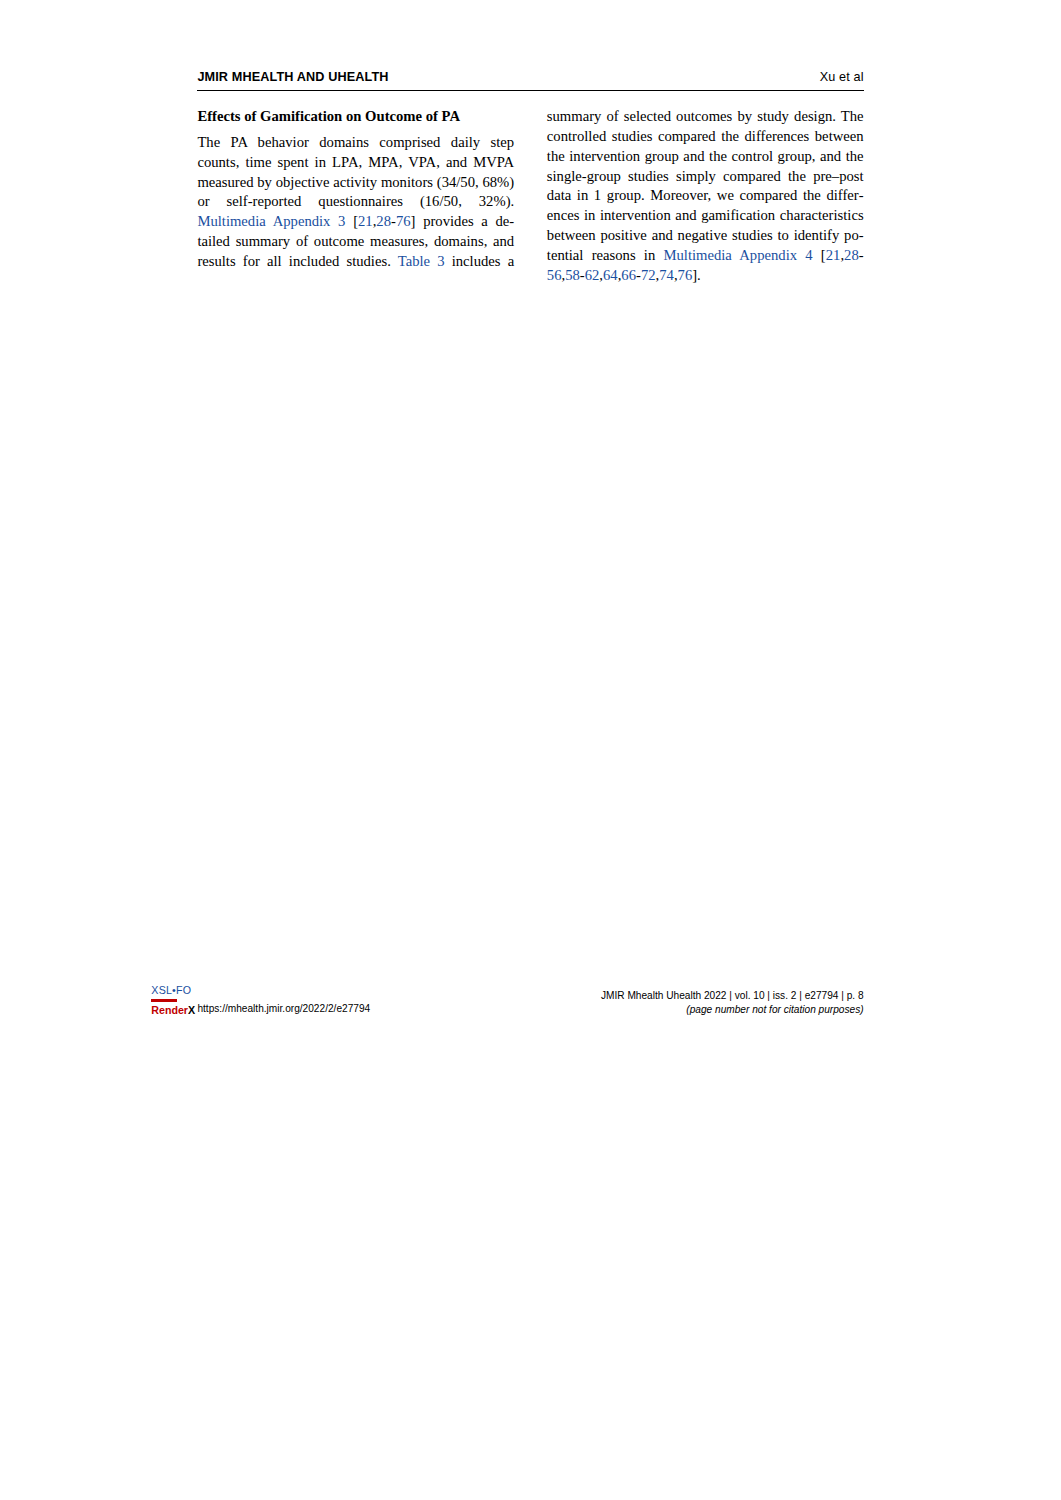JMIR mHealth and uHealth Xu et al
Effects of Gamification on Outcome of PA
The PA behavior domains comprised daily step counts, time spent in LPA, MPA, VPA, and MVPA measured by objective activity monitors (34/50, 68%) or self-reported questionnaires (16/50, 32%). Multimedia Appendix 3 [21,28-76] provides a detailed summary of outcome measures, domains, and results for all included studies. Table 3 includes a summary of selected outcomes by study design. The controlled studies compared the differences between the intervention group and the control group, and the single-group studies simply compared the pre–post data in 1 group. Moreover, we compared the differences in intervention and gamification characteristics between positive and negative studies to identify potential reasons in Multimedia Appendix 4 [21,28-56,58-62,64,66-72,74,76].
XSL•FO
Render X
https://mhealth.jmir.org/2022/2/e27794
JMIR Mhealth Uhealth 2022 | vol. 10 | iss. 2 | e27794 | p. 8
(page number not for citation purposes)